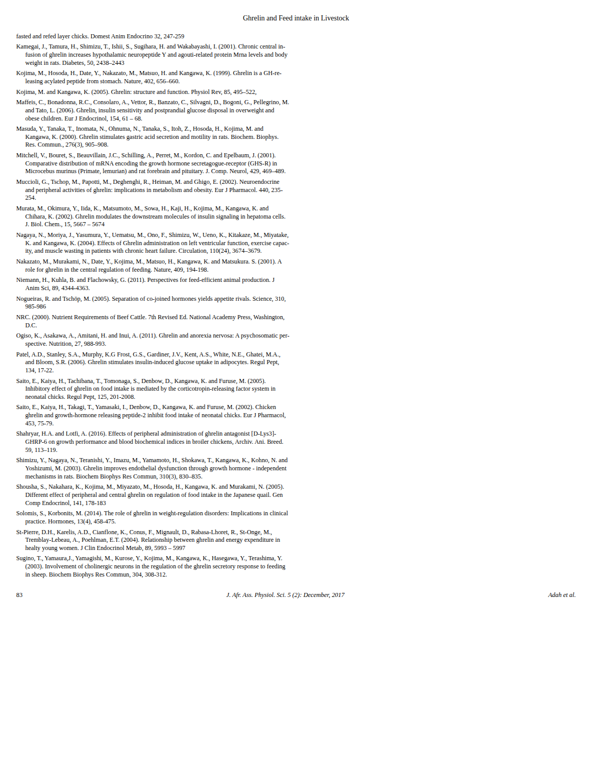Ghrelin and Feed intake in Livestock
fasted and refed layer chicks. Domest Anim Endocrino 32, 247-259
Kamegai, J., Tamura, H., Shimizu, T., Ishii, S., Sugihara, H. and Wakabayashi, I. (2001). Chronic central infusion of ghrelin increases hypothalamic neuropeptide Y and agouti-related protein Mrna levels and body weight in rats. Diabetes, 50, 2438–2443
Kojima, M., Hosoda, H., Date, Y., Nakazato, M., Matsuo, H. and Kangawa, K. (1999). Ghrelin is a GH-releasing acylated peptide from stomach. Nature, 402, 656–660.
Kojima, M. and Kangawa, K. (2005). Ghrelin: structure and function. Physiol Rev, 85, 495–522,
Maffeis, C., Bonadonna, R.C., Consolaro, A., Vettor, R., Banzato, C., Silvagni, D., Bogoni, G., Pellegrino, M. and Tato, L. (2006). Ghrelin, insulin sensitivity and postprandial glucose disposal in overweight and obese children. Eur J Endocrinol, 154, 61 – 68.
Masuda, Y., Tanaka, T., Inomata, N., Ohnuma, N., Tanaka, S., Itoh, Z., Hosoda, H., Kojima, M. and Kangawa, K. (2000). Ghrelin stimulates gastric acid secretion and motility in rats. Biochem. Biophys. Res. Commun., 276(3), 905–908.
Mitchell, V., Bouret, S., Beauvillain, J.C., Schilling, A., Perret, M., Kordon, C. and Epelbaum, J. (2001). Comparative distribution of mRNA encoding the growth hormone secretagogue-receptor (GHS-R) in Microcebus murinus (Primate, lemurian) and rat forebrain and pituitary. J. Comp. Neurol, 429, 469–489.
Muccioli, G., Tschop, M., Papotti, M., Deghenghi, R., Heiman, M. and Ghigo, E. (2002). Neuroendocrine and peripheral activities of ghrelin: implications in metabolism and obesity. Eur J Pharmacol. 440, 235-254.
Murata, M., Okimura, Y., Iida, K., Matsumoto, M., Sowa, H., Kaji, H., Kojima, M., Kangawa, K. and Chihara, K. (2002). Ghrelin modulates the downstream molecules of insulin signaling in hepatoma cells. J. Biol. Chem., 15, 5667 – 5674
Nagaya, N., Moriya, J., Yasumura, Y., Uematsu, M., Ono, F., Shimizu, W., Ueno, K., Kitakaze, M., Miyatake, K. and Kangawa, K. (2004). Effects of Ghrelin administration on left ventricular function, exercise capacity, and muscle wasting in patients with chronic heart failure. Circulation, 110(24), 3674–3679.
Nakazato, M., Murakami, N., Date, Y., Kojima, M., Matsuo, H., Kangawa, K. and Matsukura. S. (2001). A role for ghrelin in the central regulation of feeding. Nature, 409, 194-198.
Niemann, H., Kuhla, B. and Flachowsky, G. (2011). Perspectives for feed-efficient animal production. J Anim Sci, 89, 4344-4363.
Nogueiras, R. and Tschöp, M. (2005). Separation of co-joined hormones yields appetite rivals. Science, 310, 985-986
NRC. (2000). Nutrient Requirements of Beef Cattle. 7th Revised Ed. National Academy Press, Washington, D.C.
Ogiso, K., Asakawa, A., Amitani, H. and Inui, A. (2011). Ghrelin and anorexia nervosa: A psychosomatic perspective. Nutrition, 27, 988-993.
Patel, A.D., Stanley, S.A., Murphy, K.G Frost, G.S., Gardiner, J.V., Kent, A.S., White, N.E., Ghatei, M.A., and Bloom, S.R. (2006). Ghrelin stimulates insulin-induced glucose uptake in adipocytes. Regul Pept, 134, 17-22.
Saito, E., Kaiya, H., Tachibana, T., Tomonaga, S., Denbow, D., Kangawa, K. and Furuse, M. (2005). Inhibitory effect of ghrelin on food intake is mediated by the corticotropin-releasing factor system in neonatal chicks. Regul Pept, 125, 201-2008.
Saito, E., Kaiya, H., Takagi, T., Yamasaki, I., Denbow, D., Kangawa, K. and Furuse, M. (2002). Chicken ghrelin and growth-hormone releasing peptide-2 inhibit food intake of neonatal chicks. Eur J Pharmacol, 453, 75-79.
Shahryar, H.A. and Lotfi, A. (2016). Effects of peripheral administration of ghrelin antagonist [D-Lys3]-GHRP-6 on growth performance and blood biochemical indices in broiler chickens, Archiv. Ani. Breed. 59, 113–119.
Shimizu, Y., Nagaya, N., Teranishi, Y., Imazu, M., Yamamoto, H., Shokawa, T., Kangawa, K., Kohno, N. and Yoshizumi, M. (2003). Ghrelin improves endothelial dysfunction through growth hormone - independent mechanisms in rats. Biochem Biophys Res Commun, 310(3), 830–835.
Shousha, S., Nakahara, K., Kojima, M., Miyazato, M., Hosoda, H., Kangawa, K. and Murakami, N. (2005). Different effect of peripheral and central ghrelin on regulation of food intake in the Japanese quail. Gen Comp Endocrinol, 141, 178-183
Solomis, S., Korbonits, M. (2014). The role of ghrelin in weight-regulation disorders: Implications in clinical practice. Hormones, 13(4), 458-475.
St-Pierre, D.H., Karelis, A.D., Cianflone, K., Conus, F., Mignault, D., Rabasa-Lhoret, R., St-Onge, M., Tremblay-Lebeau, A., Poehlman, E.T. (2004). Relationship between ghrelin and energy expenditure in healty young women. J Clin Endocrinol Metab, 89, 5993 – 5997
Sugino, T., Yamaura,J., Yamagishi, M., Kurose, Y., Kojima, M., Kangawa, K., Hasegawa, Y., Terashima, Y. (2003). Involvement of cholinergic neurons in the regulation of the ghrelin secretory response to feeding in sheep. Biochem Biophys Res Commun, 304, 308-312.
83 J. Afr. Ass. Physiol. Sci. 5 (2): December, 2017 Adah et al.